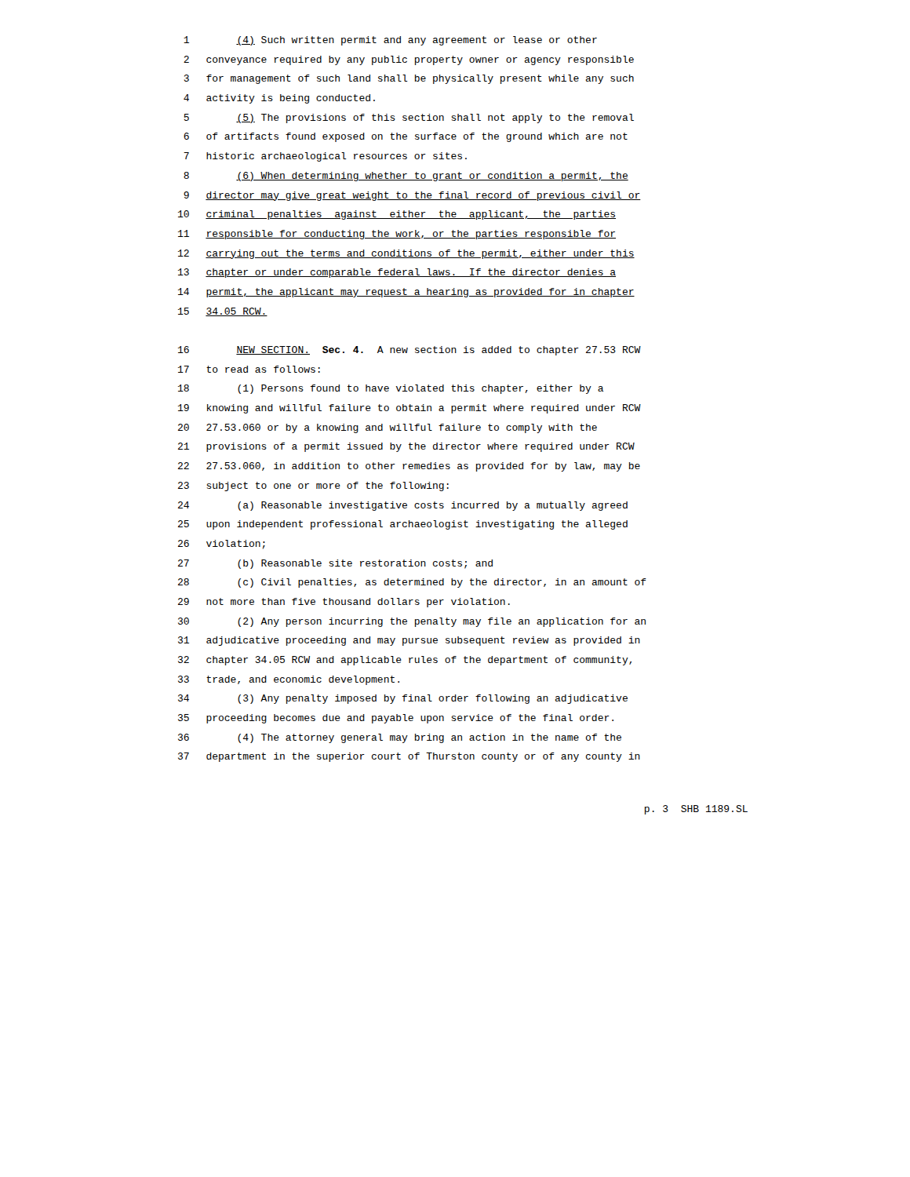1 (4) Such written permit and any agreement or lease or other
2 conveyance required by any public property owner or agency responsible
3 for management of such land shall be physically present while any such
4 activity is being conducted.
5 (5) The provisions of this section shall not apply to the removal
6 of artifacts found exposed on the surface of the ground which are not
7 historic archaeological resources or sites.
8 (6) When determining whether to grant or condition a permit, the
9 director may give great weight to the final record of previous civil or
10 criminal penalties against either the applicant, the parties
11 responsible for conducting the work, or the parties responsible for
12 carrying out the terms and conditions of the permit, either under this
13 chapter or under comparable federal laws. If the director denies a
14 permit, the applicant may request a hearing as provided for in chapter
1534.05 RCW.
16 NEW SECTION. Sec. 4. A new section is added to chapter 27.53 RCW
17 to read as follows:
18 (1) Persons found to have violated this chapter, either by a
19 knowing and willful failure to obtain a permit where required under RCW
2027.53.060 or by a knowing and willful failure to comply with the
21 provisions of a permit issued by the director where required under RCW
2227.53.060, in addition to other remedies as provided for by law, may be
23 subject to one or more of the following:
24 (a) Reasonable investigative costs incurred by a mutually agreed
25 upon independent professional archaeologist investigating the alleged
26 violation;
27 (b) Reasonable site restoration costs; and
28 (c) Civil penalties, as determined by the director, in an amount of
29 not more than five thousand dollars per violation.
30 (2) Any person incurring the penalty may file an application for an
31 adjudicative proceeding and may pursue subsequent review as provided in
32 chapter 34.05 RCW and applicable rules of the department of community,
33 trade, and economic development.
34 (3) Any penalty imposed by final order following an adjudicative
35 proceeding becomes due and payable upon service of the final order.
36 (4) The attorney general may bring an action in the name of the
37 department in the superior court of Thurston county or of any county in
p. 3 SHB 1189.SL